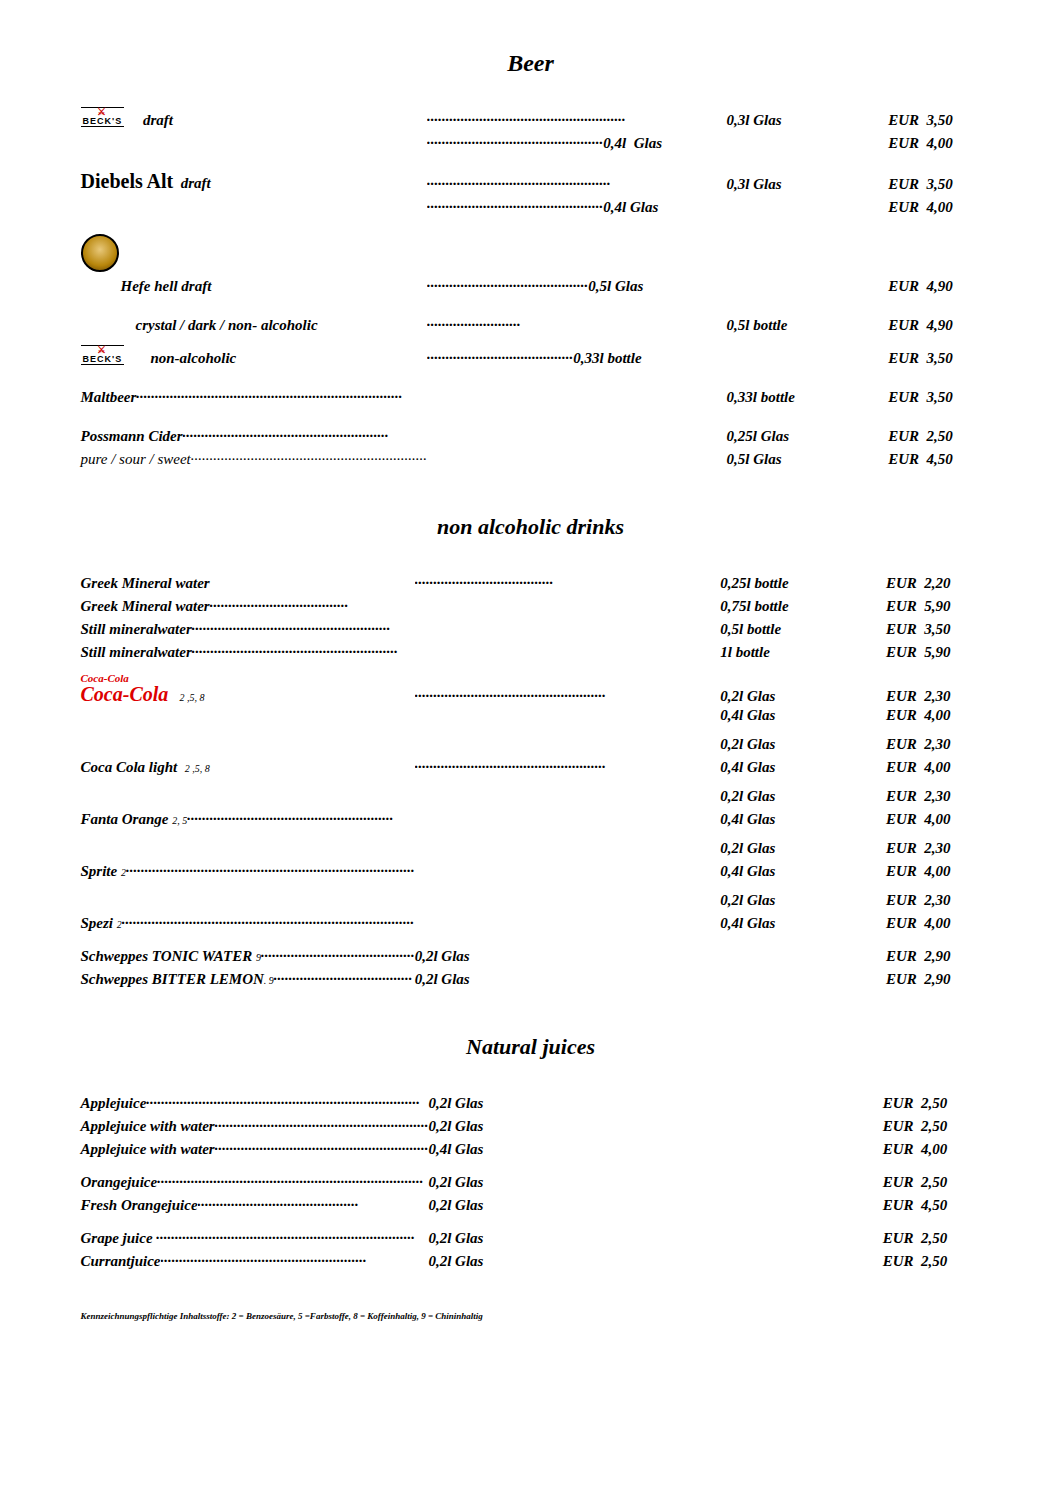Beer
| ⚔ BECK'S draft | ..................................................... | 0,3l Glas | EUR 3,50 |
| | ............................................... 0,4l Glas | | EUR 4,00 |
| Diebels Alt draft | ................................................. | 0,3l Glas | EUR 3,50 |
| | ............................................... 0,4l Glas | | EUR 4,00 |
| Hefe hell draft | ........................................... 0,5l Glas | | EUR 4,90 |
| crystal / dark / non- alcoholic | ......................... | 0,5l bottle | EUR 4,90 |
| ⚔ BECK'S non-alcoholic | ....................................... 0,33l bottle | | EUR 3,50 |
| Maltbeer ....................................................................... | | 0,33l bottle | EUR 3,50 |
| Possmann Cider ....................................................... | | 0,25l Glas | EUR 2,50 |
| pure / sour / sweet ............................................................... | | 0,5l Glas | EUR 4,50 |
non alcoholic drinks
| Greek Mineral water | ..................................... | 0,25l bottle | EUR 2,20 |
| Greek Mineral water ..................................... | | 0,75l bottle | EUR 5,90 |
| Still mineralwater ..................................................... | | 0,5l bottle | EUR 3,50 |
| Still mineralwater ....................................................... | | 1l bottle | EUR 5,90 |
| Coca-Cola Coca-Cola 2 ,5, 8 | ................................................... | 0,2l Glas | EUR 2,30 |
| | | 0,4l Glas | EUR 4,00 |
| | | 0,2l Glas | EUR 2,30 |
| Coca Cola light 2 ,5, 8 | ................................................... | 0,4l Glas | EUR 4,00 |
| | | 0,2l Glas | EUR 2,30 |
| Fanta Orange 2, 5 ....................................................... | | 0,4l Glas | EUR 4,00 |
| | | 0,2l Glas | EUR 2,30 |
| Sprite 2 ............................................................................. | | 0,4l Glas | EUR 4,00 |
| | | 0,2l Glas | EUR 2,30 |
| Spezi 2 .............................................................................. | | 0,4l Glas | EUR 4,00 |
| Schweppes TONIC WATER 9 ......................................... | 0,2l Glas | | EUR 2,90 |
| Schweppes BITTER LEMON . 9 ..................................... | 0,2l Glas | | EUR 2,90 |
Natural juices
| Applejuice ......................................................................... | 0,2l Glas | | EUR 2,50 |
| Applejuice with water ......................................................... | 0,2l Glas | | EUR 2,50 |
| Applejuice with water ......................................................... | 0,4l Glas | | EUR 4,00 |
| Orangejuice ....................................................................... | 0,2l Glas | | EUR 2,50 |
| Fresh Orangejuice ........................................... | 0,2l Glas | | EUR 4,50 |
| Grape juice ..................................................................... | 0,2l Glas | | EUR 2,50 |
| Currantjuice ....................................................... | 0,2l Glas | | EUR 2,50 |
Kennzeichnungspflichtige Inhaltsstoffe: 2 = Benzoesäure, 5 =Farbstoffe, 8 = Koffeinhaltig, 9 = Chininhaltig